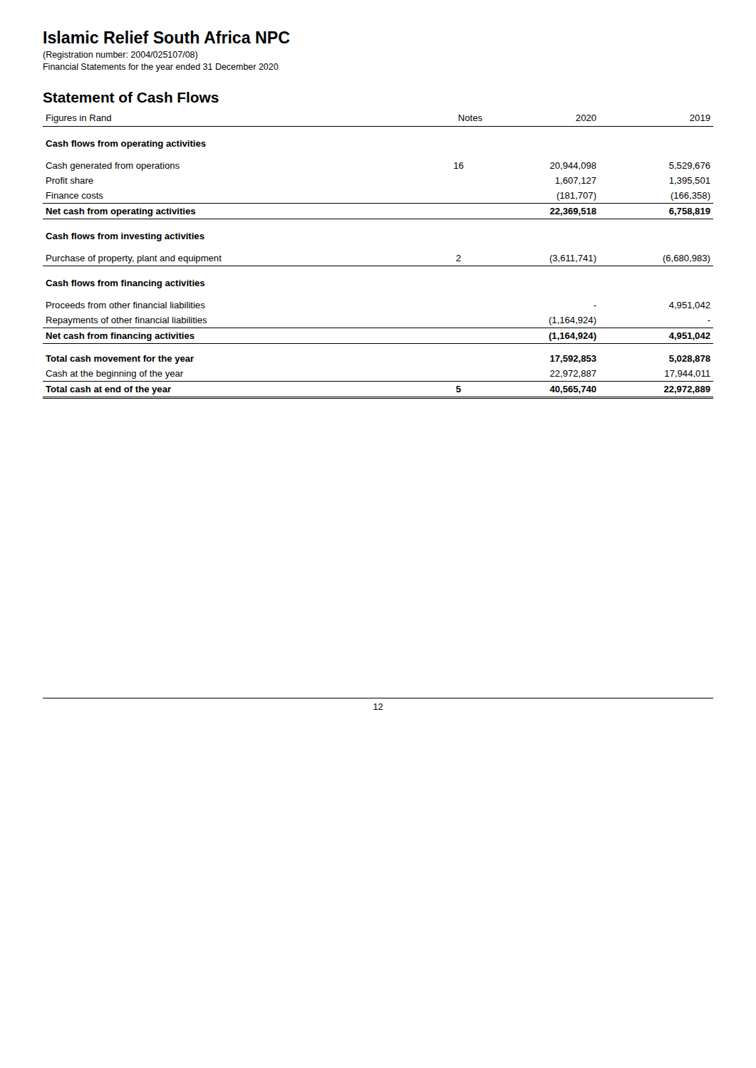Islamic Relief South Africa NPC
(Registration number: 2004/025107/08)
Financial Statements for the year ended 31 December 2020
Statement of Cash Flows
| Figures in Rand | Notes | 2020 | 2019 |
| --- | --- | --- | --- |
| Cash flows from operating activities | | | |
| Cash generated from operations | 16 | 20,944,098 | 5,529,676 |
| Profit share | | 1,607,127 | 1,395,501 |
| Finance costs | | (181,707) | (166,358) |
| Net cash from operating activities | | 22,369,518 | 6,758,819 |
| Cash flows from investing activities | | | |
| Purchase of property, plant and equipment | 2 | (3,611,741) | (6,680,983) |
| Cash flows from financing activities | | | |
| Proceeds from other financial liabilities | | - | 4,951,042 |
| Repayments of other financial liabilities | | (1,164,924) | - |
| Net cash from financing activities | | (1,164,924) | 4,951,042 |
| Total cash movement for the year | | 17,592,853 | 5,028,878 |
| Cash at the beginning of the year | | 22,972,887 | 17,944,011 |
| Total cash at end of the year | 5 | 40,565,740 | 22,972,889 |
12